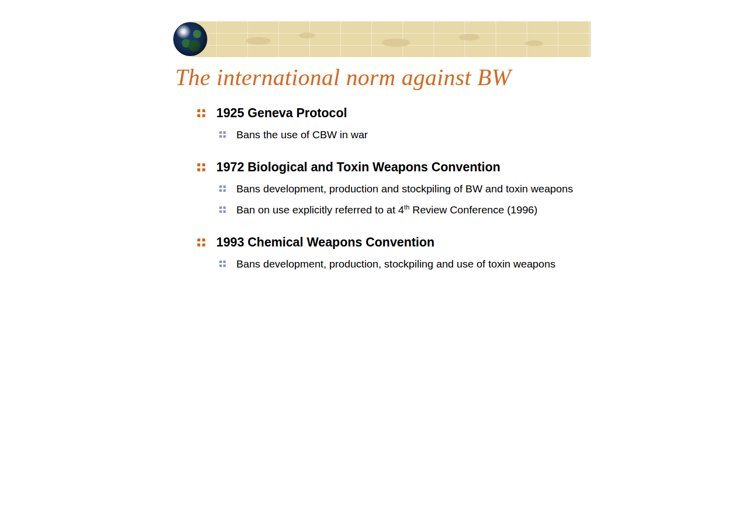The international norm against BW
1925 Geneva Protocol
Bans the use of CBW in war
1972 Biological and Toxin Weapons Convention
Bans development, production and stockpiling of BW and toxin weapons
Ban on use explicitly referred to at 4th Review Conference (1996)
1993 Chemical Weapons Convention
Bans development, production, stockpiling and use of toxin weapons